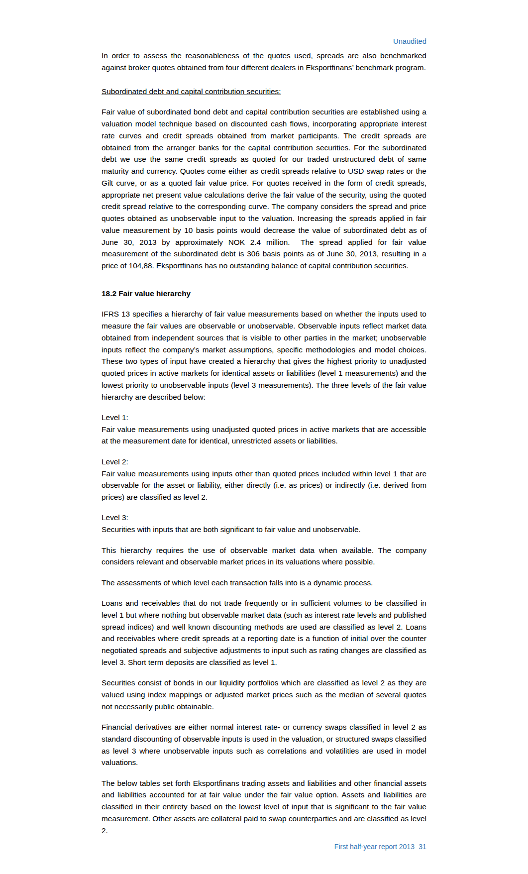Unaudited
In order to assess the reasonableness of the quotes used, spreads are also benchmarked against broker quotes obtained from four different dealers in Eksportfinans’ benchmark program.
Subordinated debt and capital contribution securities:
Fair value of subordinated bond debt and capital contribution securities are established using a valuation model technique based on discounted cash flows, incorporating appropriate interest rate curves and credit spreads obtained from market participants. The credit spreads are obtained from the arranger banks for the capital contribution securities. For the subordinated debt we use the same credit spreads as quoted for our traded unstructured debt of same maturity and currency. Quotes come either as credit spreads relative to USD swap rates or the Gilt curve, or as a quoted fair value price. For quotes received in the form of credit spreads, appropriate net present value calculations derive the fair value of the security, using the quoted credit spread relative to the corresponding curve. The company considers the spread and price quotes obtained as unobservable input to the valuation. Increasing the spreads applied in fair value measurement by 10 basis points would decrease the value of subordinated debt as of June 30, 2013 by approximately NOK 2.4 million. The spread applied for fair value measurement of the subordinated debt is 306 basis points as of June 30, 2013, resulting in a price of 104,88. Eksportfinans has no outstanding balance of capital contribution securities.
18.2 Fair value hierarchy
IFRS 13 specifies a hierarchy of fair value measurements based on whether the inputs used to measure the fair values are observable or unobservable. Observable inputs reflect market data obtained from independent sources that is visible to other parties in the market; unobservable inputs reflect the company’s market assumptions, specific methodologies and model choices. These two types of input have created a hierarchy that gives the highest priority to unadjusted quoted prices in active markets for identical assets or liabilities (level 1 measurements) and the lowest priority to unobservable inputs (level 3 measurements). The three levels of the fair value hierarchy are described below:
Level 1:
Fair value measurements using unadjusted quoted prices in active markets that are accessible at the measurement date for identical, unrestricted assets or liabilities.
Level 2:
Fair value measurements using inputs other than quoted prices included within level 1 that are observable for the asset or liability, either directly (i.e. as prices) or indirectly (i.e. derived from prices) are classified as level 2.
Level 3:
Securities with inputs that are both significant to fair value and unobservable.
This hierarchy requires the use of observable market data when available. The company considers relevant and observable market prices in its valuations where possible.
The assessments of which level each transaction falls into is a dynamic process.
Loans and receivables that do not trade frequently or in sufficient volumes to be classified in level 1 but where nothing but observable market data (such as interest rate levels and published spread indices) and well known discounting methods are used are classified as level 2. Loans and receivables where credit spreads at a reporting date is a function of initial over the counter negotiated spreads and subjective adjustments to input such as rating changes are classified as level 3. Short term deposits are classified as level 1.
Securities consist of bonds in our liquidity portfolios which are classified as level 2 as they are valued using index mappings or adjusted market prices such as the median of several quotes not necessarily public obtainable.
Financial derivatives are either normal interest rate- or currency swaps classified in level 2 as standard discounting of observable inputs is used in the valuation, or structured swaps classified as level 3 where unobservable inputs such as correlations and volatilities are used in model valuations.
The below tables set forth Eksportfinans trading assets and liabilities and other financial assets and liabilities accounted for at fair value under the fair value option. Assets and liabilities are classified in their entirety based on the lowest level of input that is significant to the fair value measurement. Other assets are collateral paid to swap counterparties and are classified as level 2.
First half-year report 201331